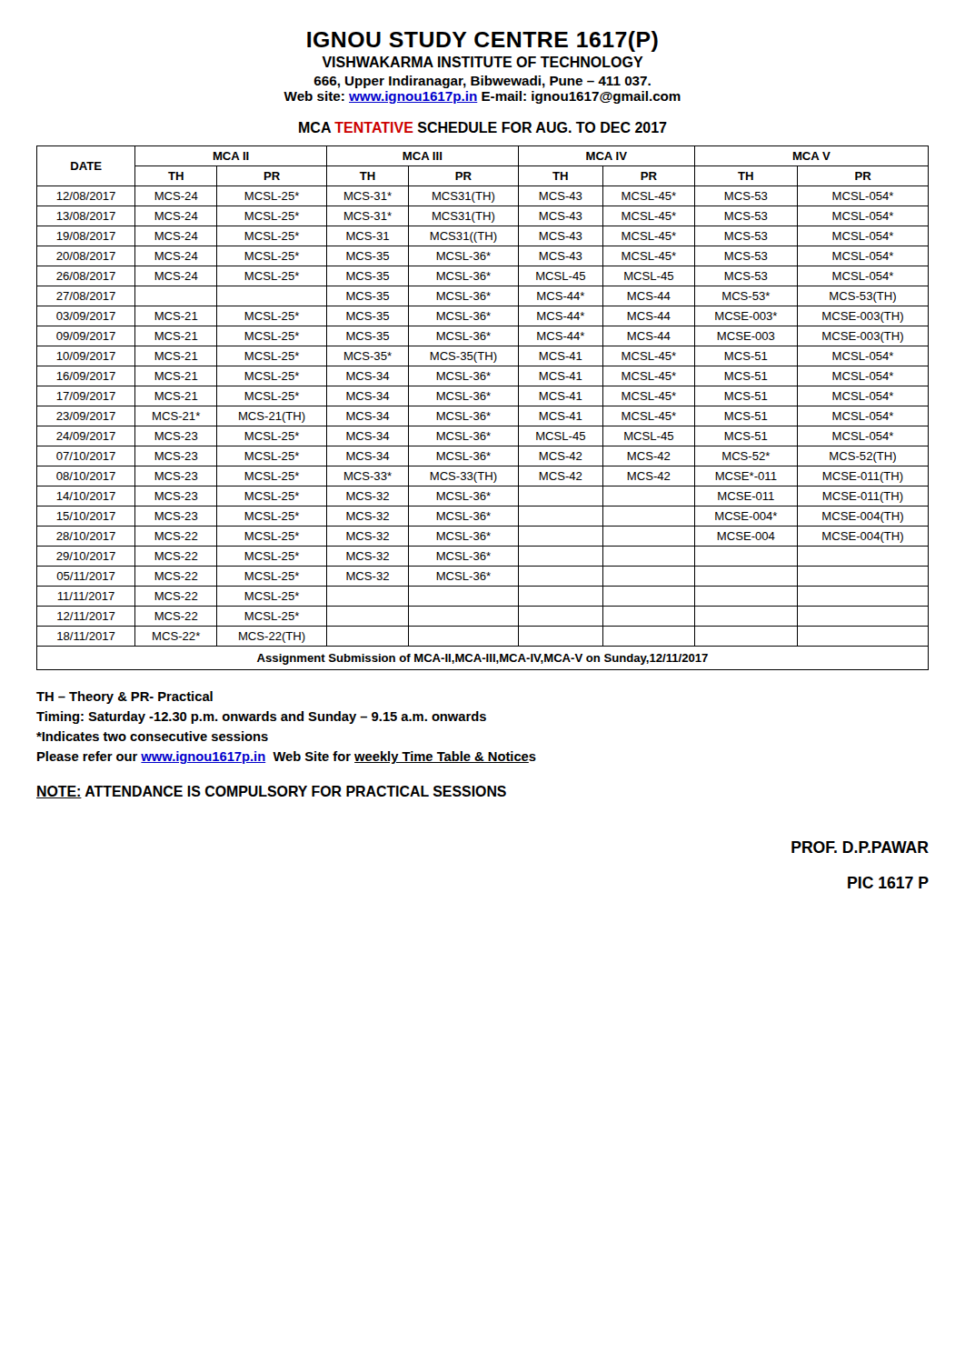IGNOU STUDY CENTRE 1617(P)
VISHWAKARMA INSTITUTE OF TECHNOLOGY
666, Upper Indiranagar, Bibwewadi, Pune – 411 037.
Web site: www.ignou1617p.in E-mail: ignou1617@gmail.com
MCA TENTATIVE SCHEDULE FOR AUG. TO DEC 2017
| DATE | MCA II | MCA III | MCA IV | MCA V |
| --- | --- | --- | --- | --- |
| TH | PR | TH | PR | TH | PR | TH | PR |
| 12/08/2017 | MCS-24 | MCSL-25* | MCS-31* | MCS31(TH) | MCS-43 | MCSL-45* | MCS-53 | MCSL-054* |
| 13/08/2017 | MCS-24 | MCSL-25* | MCS-31* | MCS31(TH) | MCS-43 | MCSL-45* | MCS-53 | MCSL-054* |
| 19/08/2017 | MCS-24 | MCSL-25* | MCS-31 | MCS31((TH) | MCS-43 | MCSL-45* | MCS-53 | MCSL-054* |
| 20/08/2017 | MCS-24 | MCSL-25* | MCS-35 | MCSL-36* | MCS-43 | MCSL-45* | MCS-53 | MCSL-054* |
| 26/08/2017 | MCS-24 | MCSL-25* | MCS-35 | MCSL-36* | MCSL-45 | MCSL-45 | MCS-53 | MCSL-054* |
| 27/08/2017 | | | MCS-35 | MCSL-36* | MCS-44* | MCS-44 | MCS-53* | MCS-53(TH) |
| 03/09/2017 | MCS-21 | MCSL-25* | MCS-35 | MCSL-36* | MCS-44* | MCS-44 | MCSE-003* | MCSE-003(TH) |
| 09/09/2017 | MCS-21 | MCSL-25* | MCS-35 | MCSL-36* | MCS-44* | MCS-44 | MCSE-003 | MCSE-003(TH) |
| 10/09/2017 | MCS-21 | MCSL-25* | MCS-35* | MCS-35(TH) | MCS-41 | MCSL-45* | MCS-51 | MCSL-054* |
| 16/09/2017 | MCS-21 | MCSL-25* | MCS-34 | MCSL-36* | MCS-41 | MCSL-45* | MCS-51 | MCSL-054* |
| 17/09/2017 | MCS-21 | MCSL-25* | MCS-34 | MCSL-36* | MCS-41 | MCSL-45* | MCS-51 | MCSL-054* |
| 23/09/2017 | MCS-21* | MCS-21(TH) | MCS-34 | MCSL-36* | MCS-41 | MCSL-45* | MCS-51 | MCSL-054* |
| 24/09/2017 | MCS-23 | MCSL-25* | MCS-34 | MCSL-36* | MCSL-45 | MCSL-45 | MCS-51 | MCSL-054* |
| 07/10/2017 | MCS-23 | MCSL-25* | MCS-34 | MCSL-36* | MCS-42 | MCS-42 | MCS-52* | MCS-52(TH) |
| 08/10/2017 | MCS-23 | MCSL-25* | MCS-33* | MCS-33(TH) | MCS-42 | MCS-42 | MCSE*-011 | MCSE-011(TH) |
| 14/10/2017 | MCS-23 | MCSL-25* | MCS-32 | MCSL-36* | | | MCSE-011 | MCSE-011(TH) |
| 15/10/2017 | MCS-23 | MCSL-25* | MCS-32 | MCSL-36* | | | MCSE-004* | MCSE-004(TH) |
| 28/10/2017 | MCS-22 | MCSL-25* | MCS-32 | MCSL-36* | | | MCSE-004 | MCSE-004(TH) |
| 29/10/2017 | MCS-22 | MCSL-25* | MCS-32 | MCSL-36* | | | | |
| 05/11/2017 | MCS-22 | MCSL-25* | MCS-32 | MCSL-36* | | | | |
| 11/11/2017 | MCS-22 | MCSL-25* | | | | | | |
| 12/11/2017 | MCS-22 | MCSL-25* | | | | | | |
| 18/11/2017 | MCS-22* | MCS-22(TH) | | | | | | |
| Assignment Submission of MCA-II,MCA-III,MCA-IV,MCA-V on Sunday,12/11/2017 |
TH – Theory & PR- Practical
Timing: Saturday -12.30 p.m. onwards and Sunday – 9.15 a.m. onwards
*Indicates two consecutive sessions
Please refer our www.ignou1617p.in Web Site for weekly Time Table & Notices
NOTE: ATTENDANCE IS COMPULSORY FOR PRACTICAL SESSIONS
PROF. D.P.PAWAR
PIC 1617 P